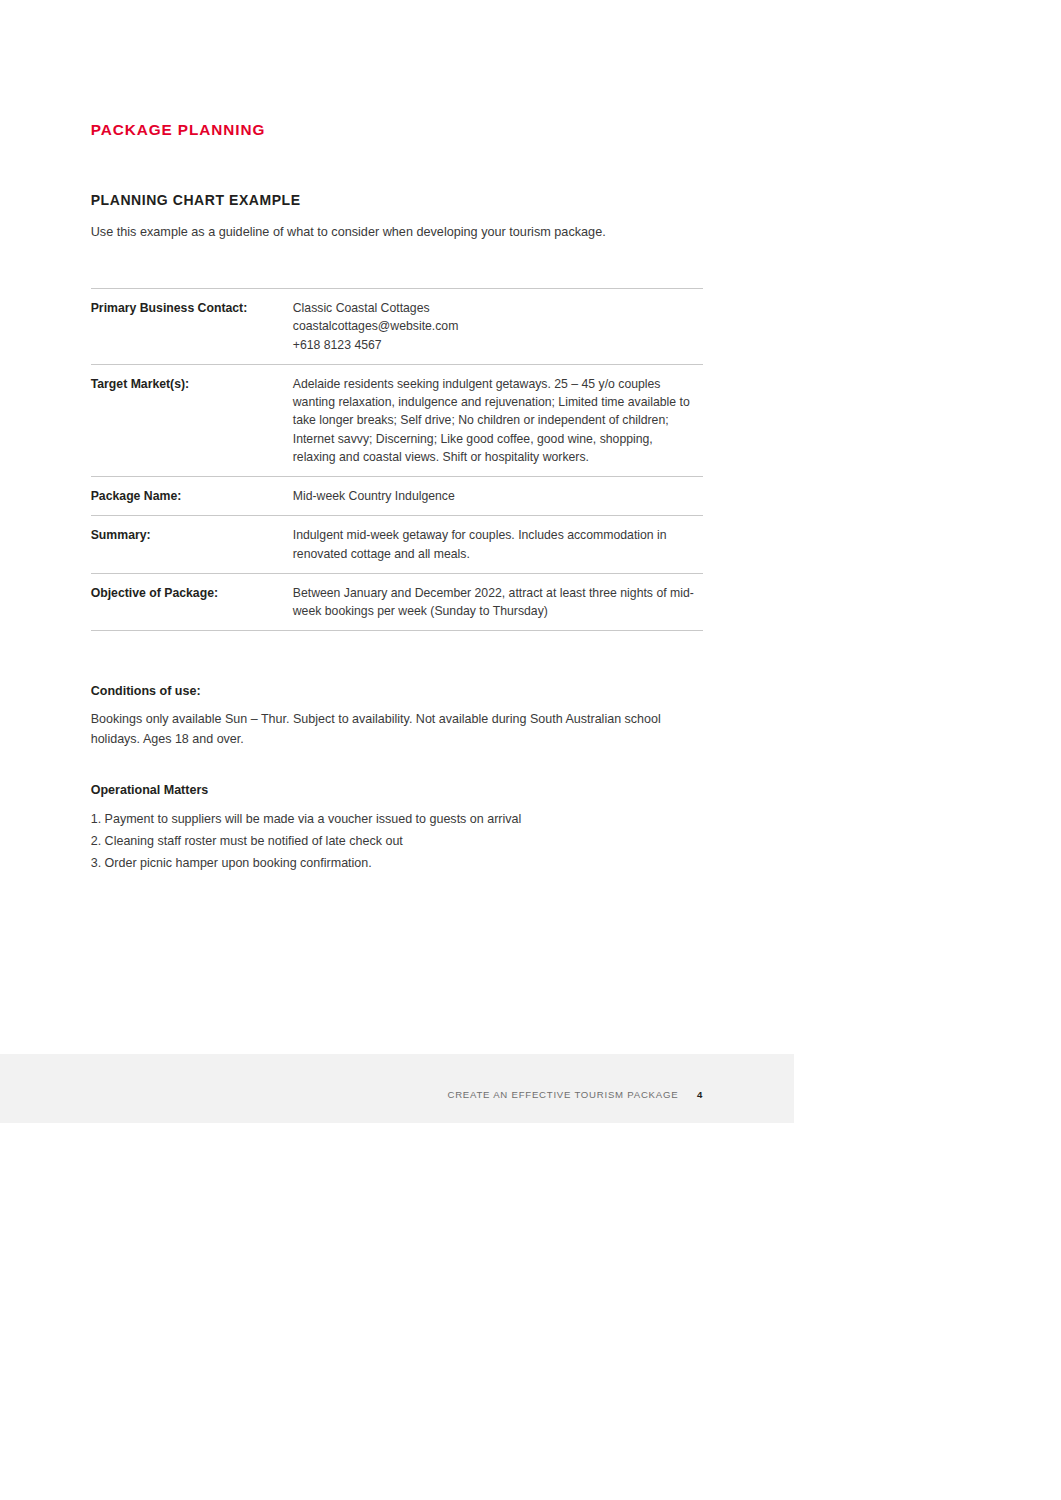Package Planning
Planning Chart Example
Use this example as a guideline of what to consider when developing your tourism package.
| Primary Business Contact: | Classic Coastal Cottages coastalcottages@website.com +618 8123 4567 |
| Target Market(s): | Adelaide residents seeking indulgent getaways. 25 – 45 y/o couples wanting relaxation, indulgence and rejuvenation; Limited time available to take longer breaks; Self drive; No children or independent of children; Internet savvy; Discerning; Like good coffee, good wine, shopping, relaxing and coastal views. Shift or hospitality workers. |
| Package Name: | Mid-week Country Indulgence |
| Summary: | Indulgent mid-week getaway for couples. Includes accommodation in renovated cottage and all meals. |
| Objective of Package: | Between January and December 2022, attract at least three nights of mid-week bookings per week (Sunday to Thursday) |
Conditions of use:
Bookings only available Sun – Thur. Subject to availability. Not available during South Australian school holidays. Ages 18 and over.
Operational Matters
1. Payment to suppliers will be made via a voucher issued to guests on arrival
2. Cleaning staff roster must be notified of late check out
3. Order picnic hamper upon booking confirmation.
Create an effective tourism package 4